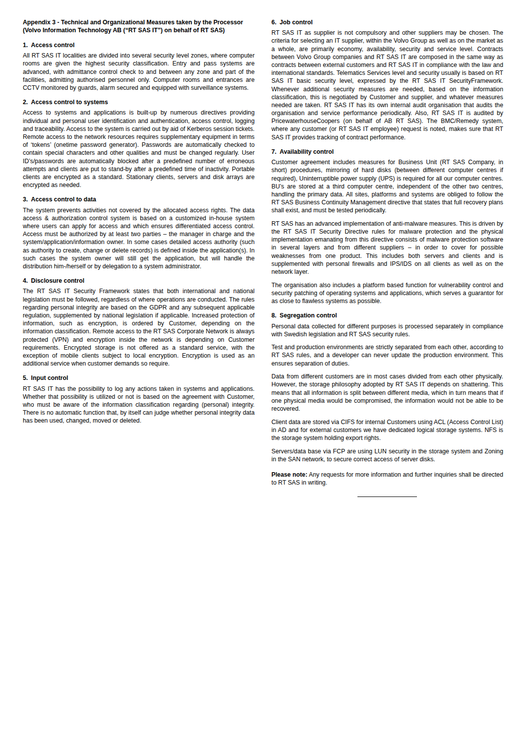Appendix 3 - Technical and Organizational Measures taken by the Processor (Volvo Information Technology AB (“RT SAS IT”) on behalf of RT SAS)
1. Access control
All RT SAS IT localities are divided into several security level zones, where computer rooms are given the highest security classification. Entry and pass systems are advanced, with admittance control check to and between any zone and part of the facilities, admitting authorised personnel only. Computer rooms and entrances are CCTV monitored by guards, alarm secured and equipped with surveillance systems.
2. Access control to systems
Access to systems and applications is built-up by numerous directives providing individual and personal user identification and authentication, access control, logging and traceability. Access to the system is carried out by aid of Kerberos session tickets. Remote access to the network resources requires supplementary equipment in terms of ‘tokens’ (onetime password generator). Passwords are automatically checked to contain special characters and other qualities and must be changed regularly. User ID’s/passwords are automatically blocked after a predefined number of erroneous attempts and clients are put to stand-by after a predefined time of inactivity. Portable clients are encrypted as a standard. Stationary clients, servers and disk arrays are encrypted as needed.
3. Access control to data
The system prevents activities not covered by the allocated access rights. The data access & authorization control system is based on a customized in-house system where users can apply for access and which ensures differentiated access control. Access must be authorized by at least two parties – the manager in charge and the system/application/information owner. In some cases detailed access authority (such as authority to create, change or delete records) is defined inside the application(s). In such cases the system owner will still get the application, but will handle the distribution him-/herself or by delegation to a system administrator.
4. Disclosure control
The RT SAS IT Security Framework states that both international and national legislation must be followed, regardless of where operations are conducted. The rules regarding personal integrity are based on the GDPR and any subsequent applicable regulation, supplemented by national legislation if applicable. Increased protection of information, such as encryption, is ordered by Customer, depending on the information classification. Remote access to the RT SAS Corporate Network is always protected (VPN) and encryption inside the network is depending on Customer requirements. Encrypted storage is not offered as a standard service, with the exception of mobile clients subject to local encryption. Encryption is used as an additional service when customer demands so require.
5. Input control
RT SAS IT has the possibility to log any actions taken in systems and applications. Whether that possibility is utilized or not is based on the agreement with Customer, who must be aware of the information classification regarding (personal) integrity. There is no automatic function that, by itself can judge whether personal integrity data has been used, changed, moved or deleted.
6. Job control
RT SAS IT as supplier is not compulsory and other suppliers may be chosen. The criteria for selecting an IT supplier, within the Volvo Group as well as on the market as a whole, are primarily economy, availability, security and service level. Contracts between Volvo Group companies and RT SAS IT are composed in the same way as contracts between external customers and RT SAS IT in compliance with the law and international standards. Telematics Services level and security usually is based on RT SAS IT basic security level, expressed by the RT SAS IT SecurityFramework. Whenever additional security measures are needed, based on the information classification, this is negotiated by Customer and supplier, and whatever measures needed are taken. RT SAS IT has its own internal audit organisation that audits the organisation and service performance periodically. Also, RT SAS IT is audited by PricewaterhouseCoopers (on behalf of AB RT SAS). The BMC/Remedy system, where any customer (or RT SAS IT employee) request is noted, makes sure that RT SAS IT provides tracking of contract performance.
7. Availability control
Customer agreement includes measures for Business Unit (RT SAS Company, in short) procedures, mirroring of hard disks (between different computer centres if required), Uninterruptible power supply (UPS) is required for all our computer centres. BU’s are stored at a third computer centre, independent of the other two centres, handling the primary data. All sites, platforms and systems are obliged to follow the RT SAS Business Continuity Management directive that states that full recovery plans shall exist, and must be tested periodically.
RT SAS has an advanced implementation of anti-malware measures. This is driven by the RT SAS IT Security Directive rules for malware protection and the physical implementation emanating from this directive consists of malware protection software in several layers and from different suppliers – in order to cover for possible weaknesses from one product. This includes both servers and clients and is supplemented with personal firewalls and IPS/IDS on all clients as well as on the network layer.
The organisation also includes a platform based function for vulnerability control and security patching of operating systems and applications, which serves a guarantor for as close to flawless systems as possible.
8. Segregation control
Personal data collected for different purposes is processed separately in compliance with Swedish legislation and RT SAS security rules.
Test and production environments are strictly separated from each other, according to RT SAS rules, and a developer can never update the production environment. This ensures separation of duties.
Data from different customers are in most cases divided from each other physically. However, the storage philosophy adopted by RT SAS IT depends on shattering. This means that all information is split between different media, which in turn means that if one physical media would be compromised, the information would not be able to be recovered.
Client data are stored via CIFS for internal Customers using ACL (Access Control List) in AD and for external customers we have dedicated logical storage systems. NFS is the storage system holding export rights.
Servers/data base via FCP are using LUN security in the storage system and Zoning in the SAN network, to secure correct access of server disks.
Please note: Any requests for more information and further inquiries shall be directed to RT SAS in writing.